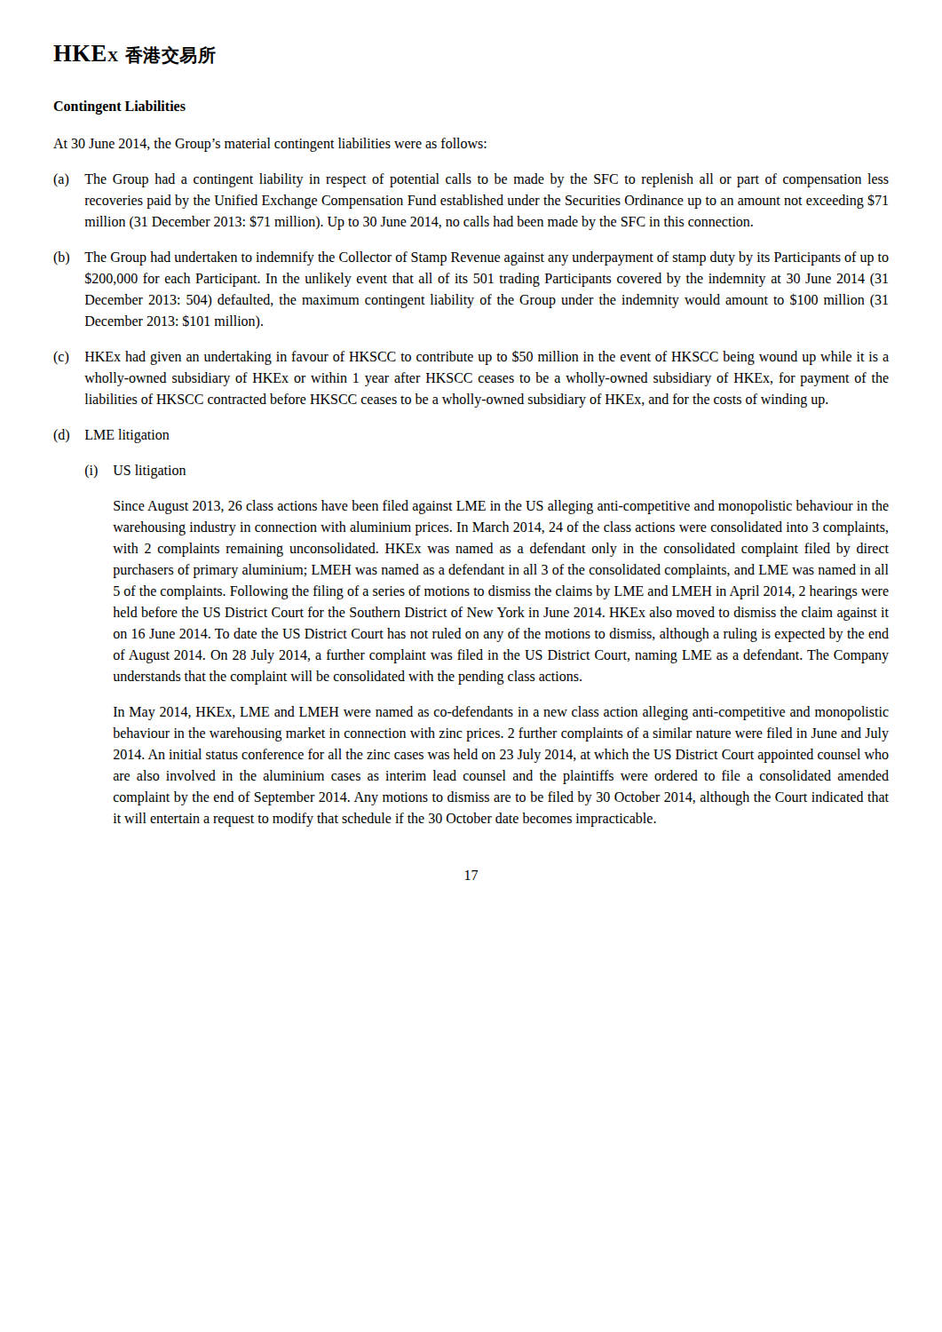HKEX 香港交易所
Contingent Liabilities
At 30 June 2014, the Group’s material contingent liabilities were as follows:
(a)
The Group had a contingent liability in respect of potential calls to be made by the SFC to replenish all or part of compensation less recoveries paid by the Unified Exchange Compensation Fund established under the Securities Ordinance up to an amount not exceeding $71 million (31 December 2013: $71 million). Up to 30 June 2014, no calls had been made by the SFC in this connection.
(b)
The Group had undertaken to indemnify the Collector of Stamp Revenue against any underpayment of stamp duty by its Participants of up to $200,000 for each Participant. In the unlikely event that all of its 501 trading Participants covered by the indemnity at 30 June 2014 (31 December 2013: 504) defaulted, the maximum contingent liability of the Group under the indemnity would amount to $100 million (31 December 2013: $101 million).
(c)
HKEx had given an undertaking in favour of HKSCC to contribute up to $50 million in the event of HKSCC being wound up while it is a wholly-owned subsidiary of HKEx or within 1 year after HKSCC ceases to be a wholly-owned subsidiary of HKEx, for payment of the liabilities of HKSCC contracted before HKSCC ceases to be a wholly-owned subsidiary of HKEx, and for the costs of winding up.
(d)
LME litigation
(i)
US litigation
Since August 2013, 26 class actions have been filed against LME in the US alleging anti-competitive and monopolistic behaviour in the warehousing industry in connection with aluminium prices. In March 2014, 24 of the class actions were consolidated into 3 complaints, with 2 complaints remaining unconsolidated. HKEx was named as a defendant only in the consolidated complaint filed by direct purchasers of primary aluminium; LMEH was named as a defendant in all 3 of the consolidated complaints, and LME was named in all 5 of the complaints. Following the filing of a series of motions to dismiss the claims by LME and LMEH in April 2014, 2 hearings were held before the US District Court for the Southern District of New York in June 2014. HKEx also moved to dismiss the claim against it on 16 June 2014. To date the US District Court has not ruled on any of the motions to dismiss, although a ruling is expected by the end of August 2014. On 28 July 2014, a further complaint was filed in the US District Court, naming LME as a defendant. The Company understands that the complaint will be consolidated with the pending class actions.
In May 2014, HKEx, LME and LMEH were named as co-defendants in a new class action alleging anti-competitive and monopolistic behaviour in the warehousing market in connection with zinc prices. 2 further complaints of a similar nature were filed in June and July 2014. An initial status conference for all the zinc cases was held on 23 July 2014, at which the US District Court appointed counsel who are also involved in the aluminium cases as interim lead counsel and the plaintiffs were ordered to file a consolidated amended complaint by the end of September 2014. Any motions to dismiss are to be filed by 30 October 2014, although the Court indicated that it will entertain a request to modify that schedule if the 30 October date becomes impracticable.
17